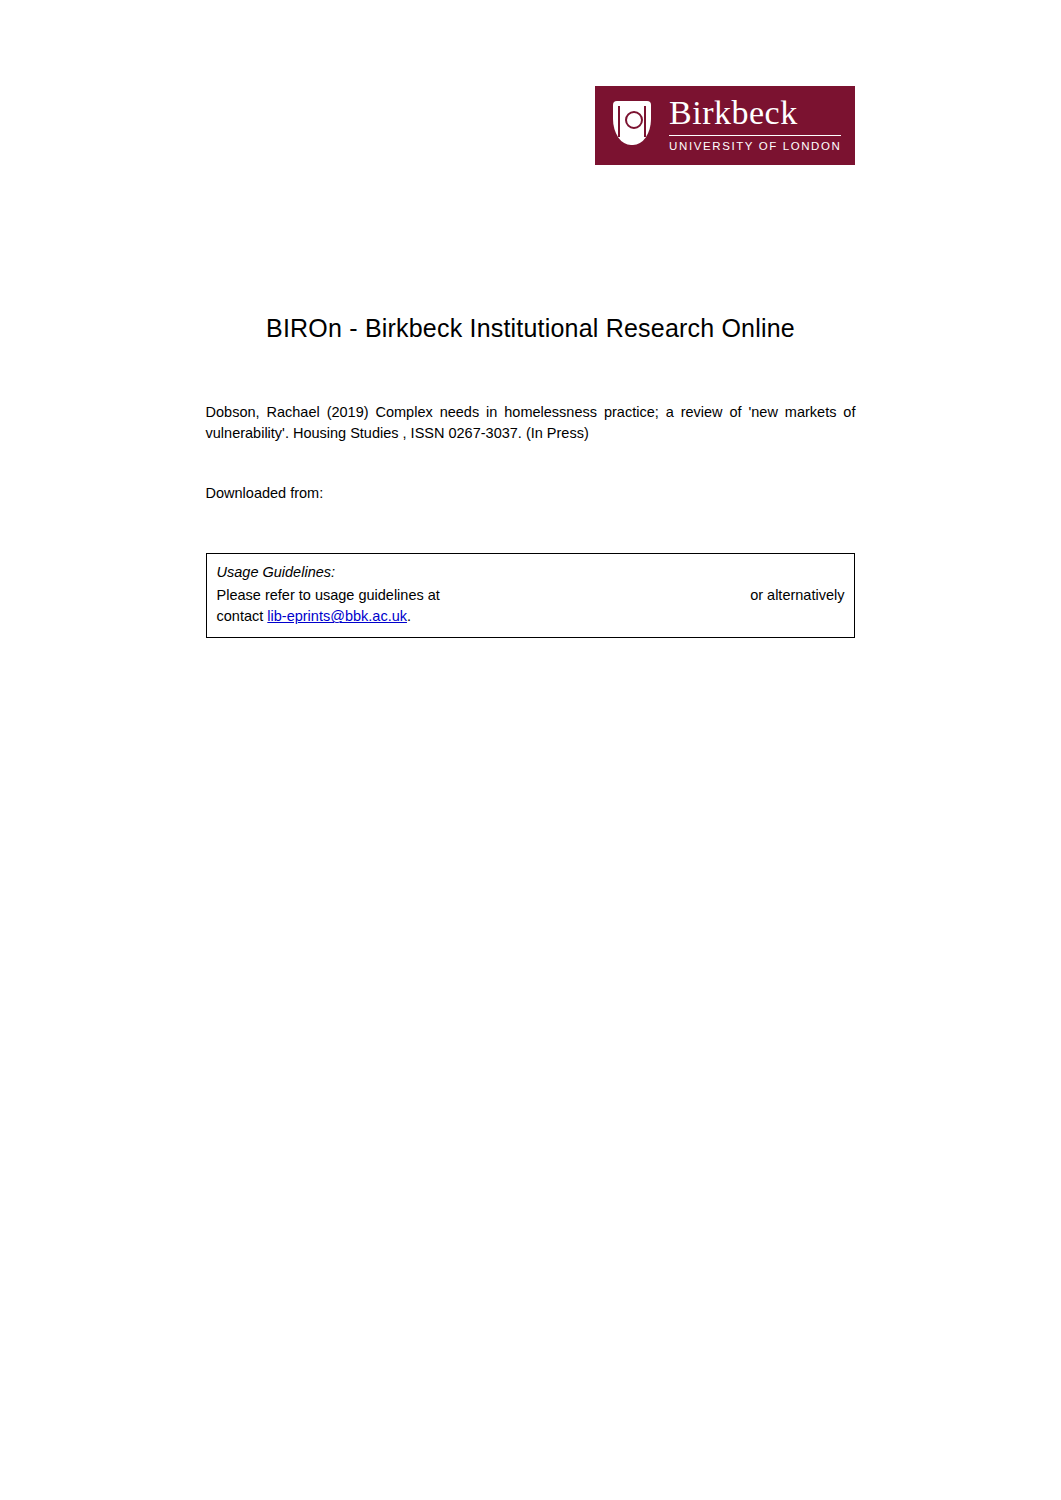Birkbeck UNIVERSITY OF LONDON
BIROn - Birkbeck Institutional Research Online
Dobson, Rachael (2019) Complex needs in homelessness practice; a review of 'new markets of vulnerability'. Housing Studies , ISSN 0267-3037. (In Press)
Downloaded from:
Usage Guidelines:
Please refer to usage guidelines at or alternatively
contact lib-eprints@bbk.ac.uk.